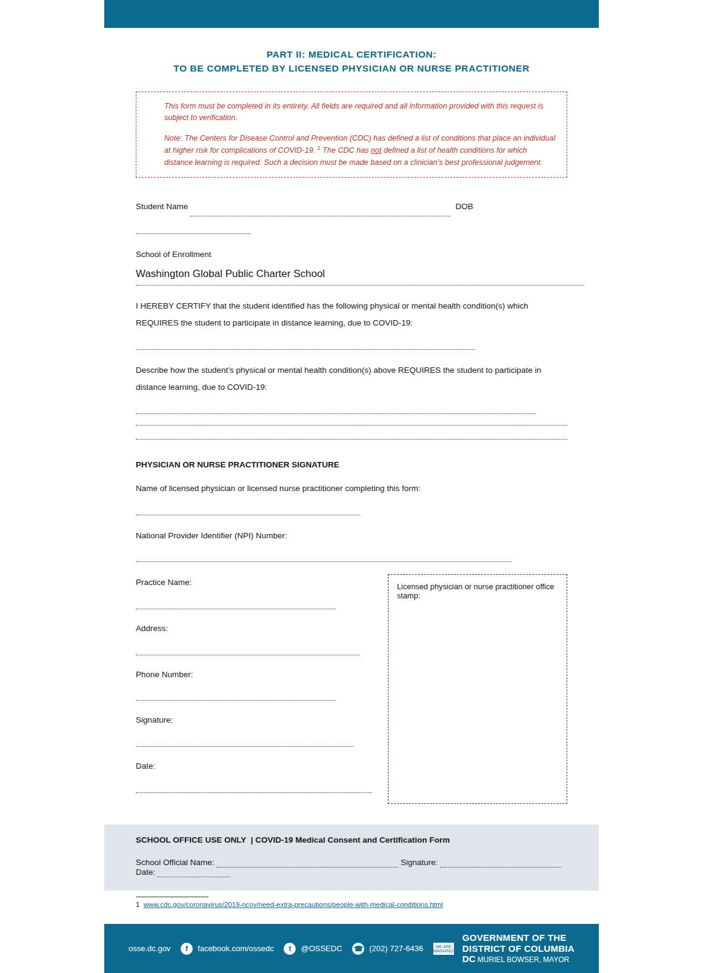Part II: Medical Certification:
To be completed by licensed physician or nurse practitioner
This form must be completed in its entirety. All fields are required and all information provided with this request is subject to verification.
Note: The Centers for Disease Control and Prevention (CDC) has defined a list of conditions that place an individual at higher risk for complications of COVID-19. 1 The CDC has not defined a list of health conditions for which distance learning is required. Such a decision must be made based on a clinician’s best professional judgement.
Student Name DOB
School of Enrollment Washington Global Public Charter School
I HEREBY CERTIFY that the student identified has the following physical or mental health condition(s) which REQUIRES the student to participate in distance learning, due to COVID-19:
Describe how the student’s physical or mental health condition(s) above REQUIRES the student to participate in distance learning, due to COVID-19:
PHYSICIAN OR NURSE PRACTITIONER SIGNATURE
Name of licensed physician or licensed nurse practitioner completing this form:
National Provider Identifier (NPI) Number:
Practice Name:
Address:
Phone Number:
Signature:
Date:
Licensed physician or nurse practitioner office stamp:
SCHOOL OFFICE USE ONLY | COVID-19 Medical Consent and Certification Form
School Official Name: Signature: Date:
1 www.cdc.gov/coronavirus/2019-ncov/need-extra-precautions/people-with-medical-conditions.html
osse.dc.gov
f facebook.com/ossedc
t @OSSEDC
☎ (202) 727-6436
WE ARE
WASHINGTON GOVERNMENT OF THE
DISTRICT OF COLUMBIA
DC MURIEL BOWSER, MAYOR